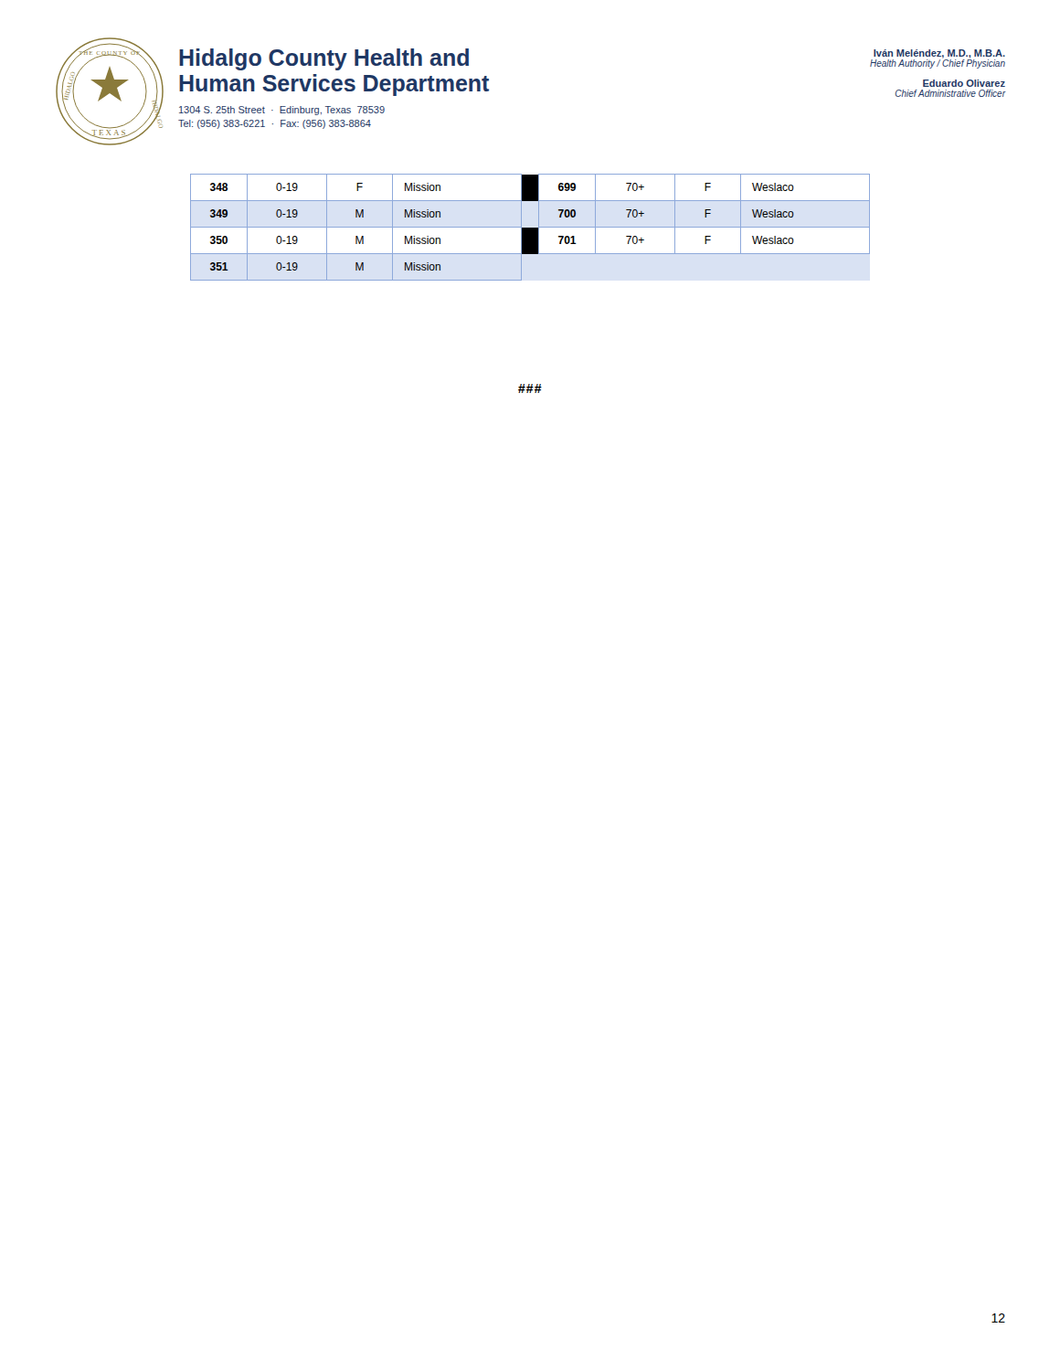THE COUNTY OF TEXAS HIDALGO HIDALGO
Hidalgo County Health and
Human Services Department
1304 S. 25th Street · Edinburg, Texas 78539
Tel: (956) 383-6221 · Fax: (956) 383-8864
Iván Meléndez, M.D., M.B.A.
Health Authority / Chief Physician
Eduardo Olivarez
Chief Administrative Officer
| 348 | 0-19 | F | Mission | | 699 | 70+ | F | Weslaco |
| 349 | 0-19 | M | Mission | | 700 | 70+ | F | Weslaco |
| 350 | 0-19 | M | Mission | | 701 | 70+ | F | Weslaco |
| 351 | 0-19 | M | Mission | | | | | |
###
12